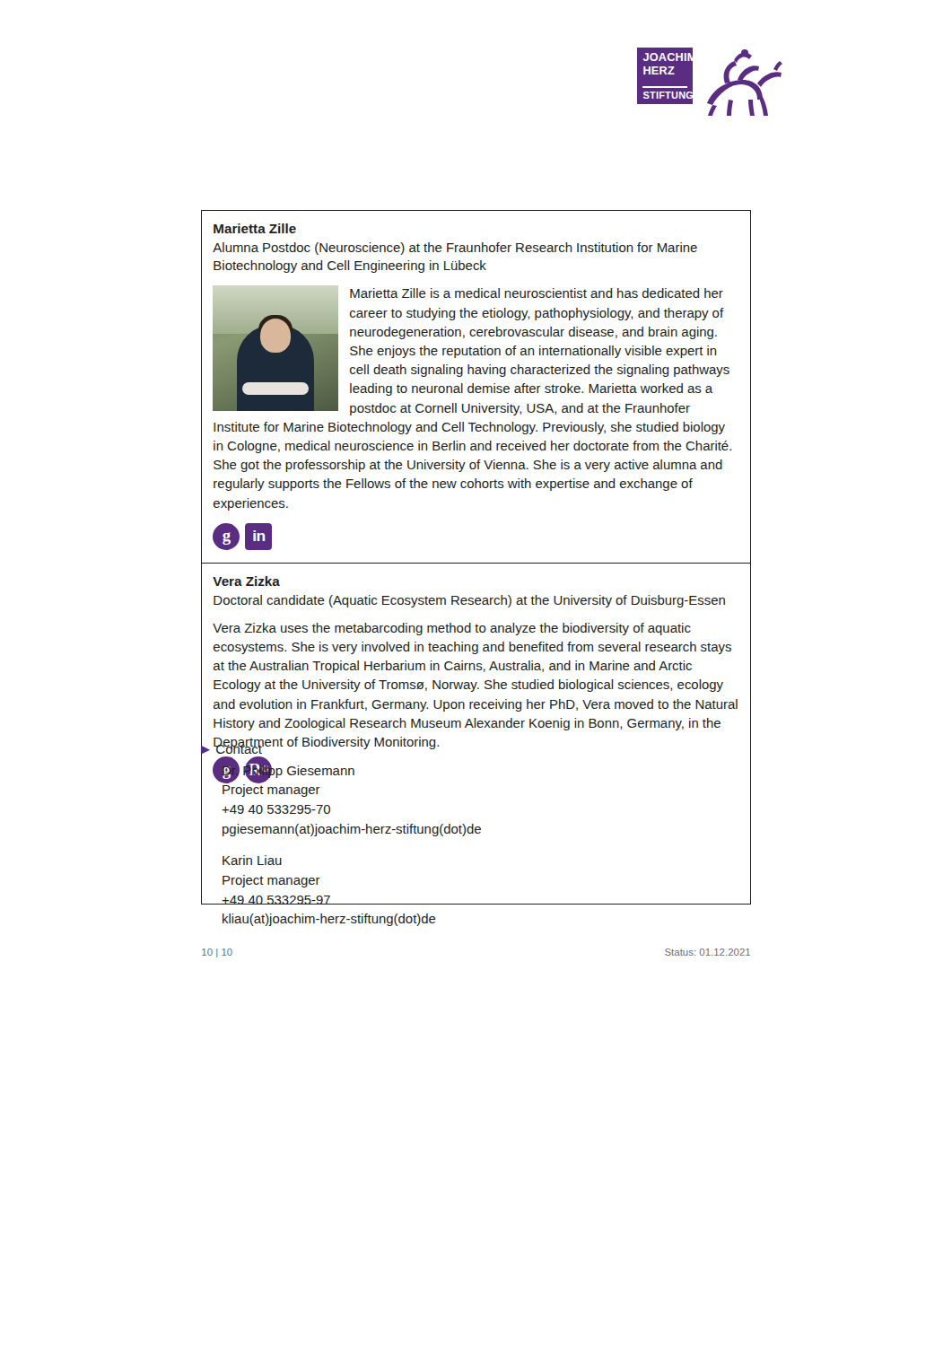JOACHIM
HERZ STIFTUNG
Marietta Zille
Alumna Postdoc (Neuroscience) at the Fraunhofer Research Institution for Marine Biotechnology and Cell Engineering in Lübeck
Marietta Zille is a medical neuroscientist and has dedicated her career to studying the etiology, pathophysiology, and therapy of neurodegeneration, cerebrovascular disease, and brain aging. She enjoys the reputation of an internationally visible expert in cell death signaling having characterized the signaling pathways leading to neuronal demise after stroke. Marietta worked as a postdoc at Cornell University, USA, and at the Fraunhofer Institute for Marine Biotechnology and Cell Technology. Previously, she studied biology in Cologne, medical neuroscience in Berlin and received her doctorate from the Charité. She got the professorship at the University of Vienna. She is a very active alumna and regularly supports the Fellows of the new cohorts with expertise and exchange of experiences.
g in
Vera Zizka
Doctoral candidate (Aquatic Ecosystem Research) at the University of Duisburg-Essen
Vera Zizka uses the metabarcoding method to analyze the biodiversity of aquatic ecosystems. She is very involved in teaching and benefited from several research stays at the Australian Tropical Herbarium in Cairns, Australia, and in Marine and Arctic Ecology at the University of Tromsø, Norway. She studied biological sciences, ecology and evolution in Frankfurt, Germany. Upon receiving her PhD, Vera moved to the Natural History and Zoological Research Museum Alexander Koenig in Bonn, Germany, in the Department of Biodiversity Monitoring.
g RG
▶ Contact
Dr. Philipp Giesemann
Project manager
+49 40 533295-70
pgiesemann(at)joachim-herz-stiftung(dot)de
Karin Liau
Project manager
+49 40 533295-97
kliau(at)joachim-herz-stiftung(dot)de
10 | 10
Status: 01.12.2021